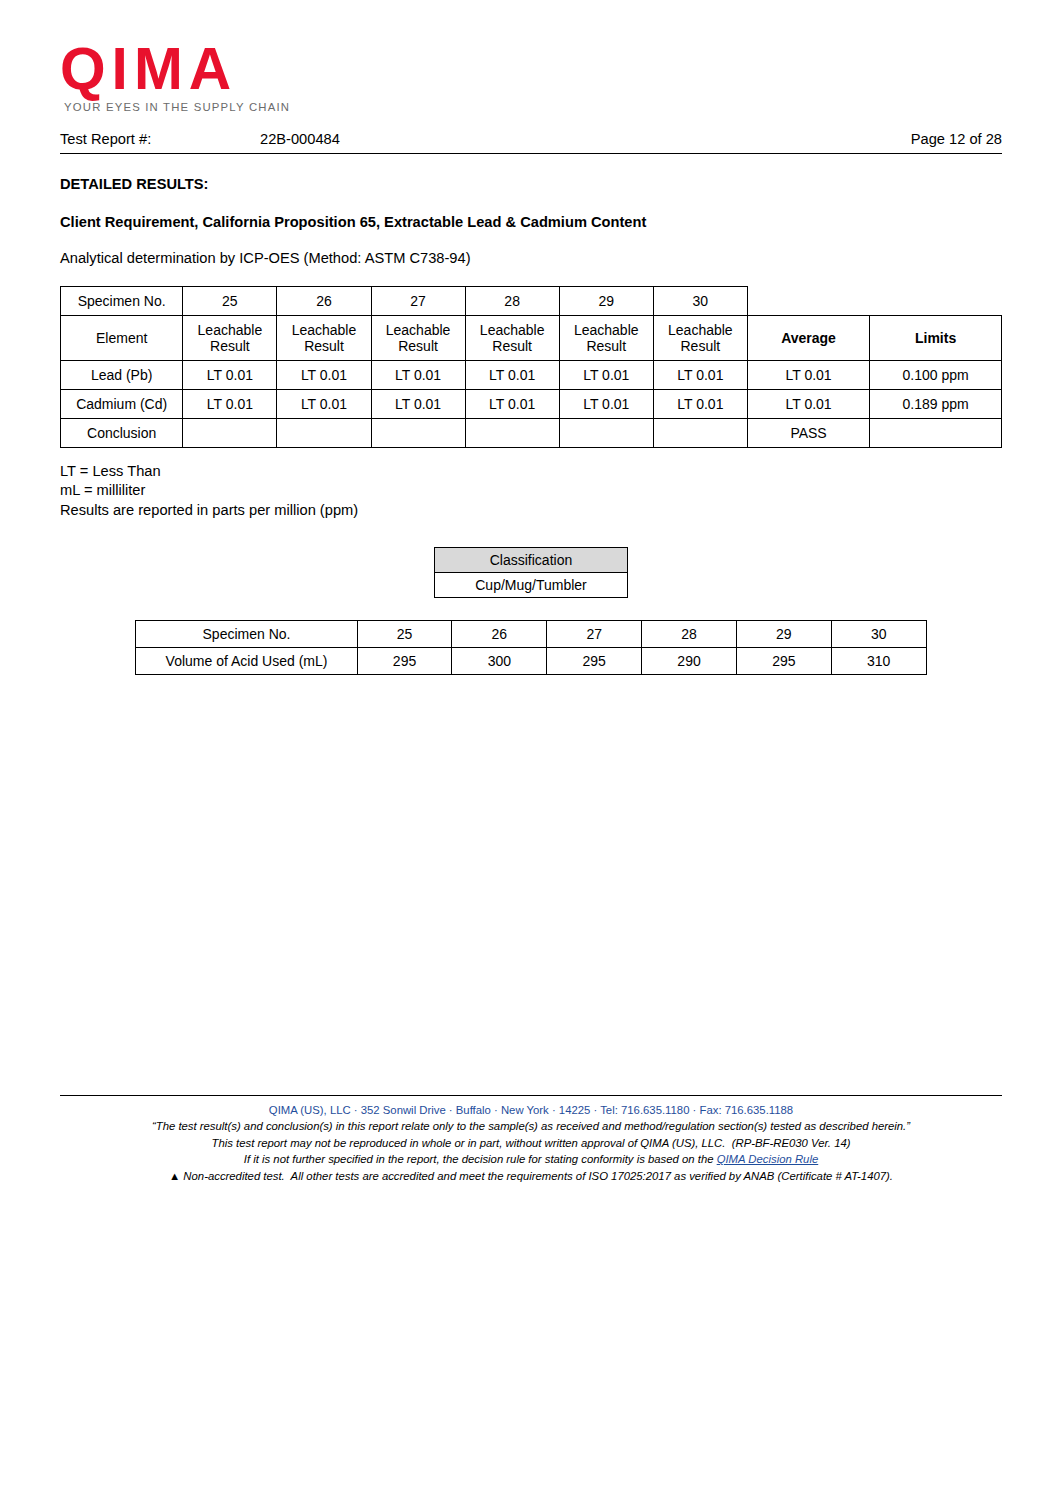QIMA
YOUR EYES IN THE SUPPLY CHAIN
Test Report #: 22B-000484
Page 12 of 28
DETAILED RESULTS:
Client Requirement, California Proposition 65, Extractable Lead & Cadmium Content
Analytical determination by ICP-OES (Method: ASTM C738-94)
| Specimen No. | 25 | 26 | 27 | 28 | 29 | 30 | | |
| Element | Leachable Result | Leachable Result | Leachable Result | Leachable Result | Leachable Result | Leachable Result | Average | Limits |
| Lead (Pb) | LT 0.01 | LT 0.01 | LT 0.01 | LT 0.01 | LT 0.01 | LT 0.01 | LT 0.01 | 0.100 ppm |
| Cadmium (Cd) | LT 0.01 | LT 0.01 | LT 0.01 | LT 0.01 | LT 0.01 | LT 0.01 | LT 0.01 | 0.189 ppm |
| Conclusion | | | | | | | PASS | |
LT = Less Than
mL = milliliter
Results are reported in parts per million (ppm)
| Classification |
| --- |
| Cup/Mug/Tumbler |
| Specimen No. | 25 | 26 | 27 | 28 | 29 | 30 |
| Volume of Acid Used (mL) | 295 | 300 | 295 | 290 | 295 | 310 |
QIMA (US), LLC · 352 Sonwil Drive · Buffalo · New York · 14225 · Tel: 716.635.1180 · Fax: 716.635.1188
“The test result(s) and conclusion(s) in this report relate only to the sample(s) as received and method/regulation section(s) tested as described herein.”
This test report may not be reproduced in whole or in part, without written approval of QIMA (US), LLC. (RP-BF-RE030 Ver. 14)
If it is not further specified in the report, the decision rule for stating conformity is based on the QIMA Decision Rule
▲ Non-accredited test. All other tests are accredited and meet the requirements of ISO 17025:2017 as verified by ANAB (Certificate # AT-1407).